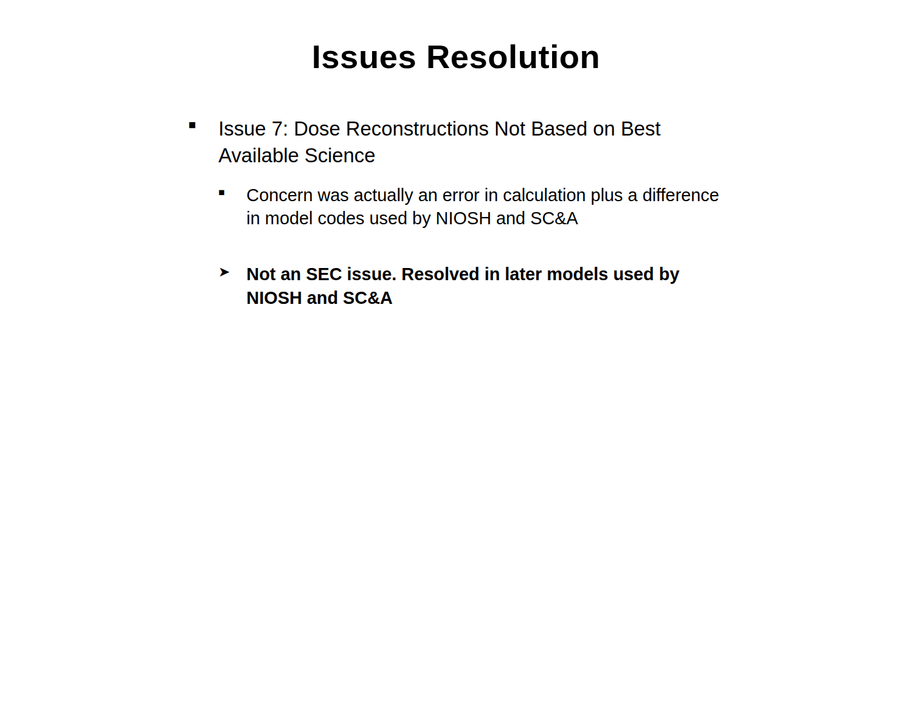Issues Resolution
Issue 7: Dose Reconstructions Not Based on Best Available Science
Concern was actually an error in calculation plus a difference in model codes used by NIOSH and SC&A
Not an SEC issue. Resolved in later models used by NIOSH and SC&A